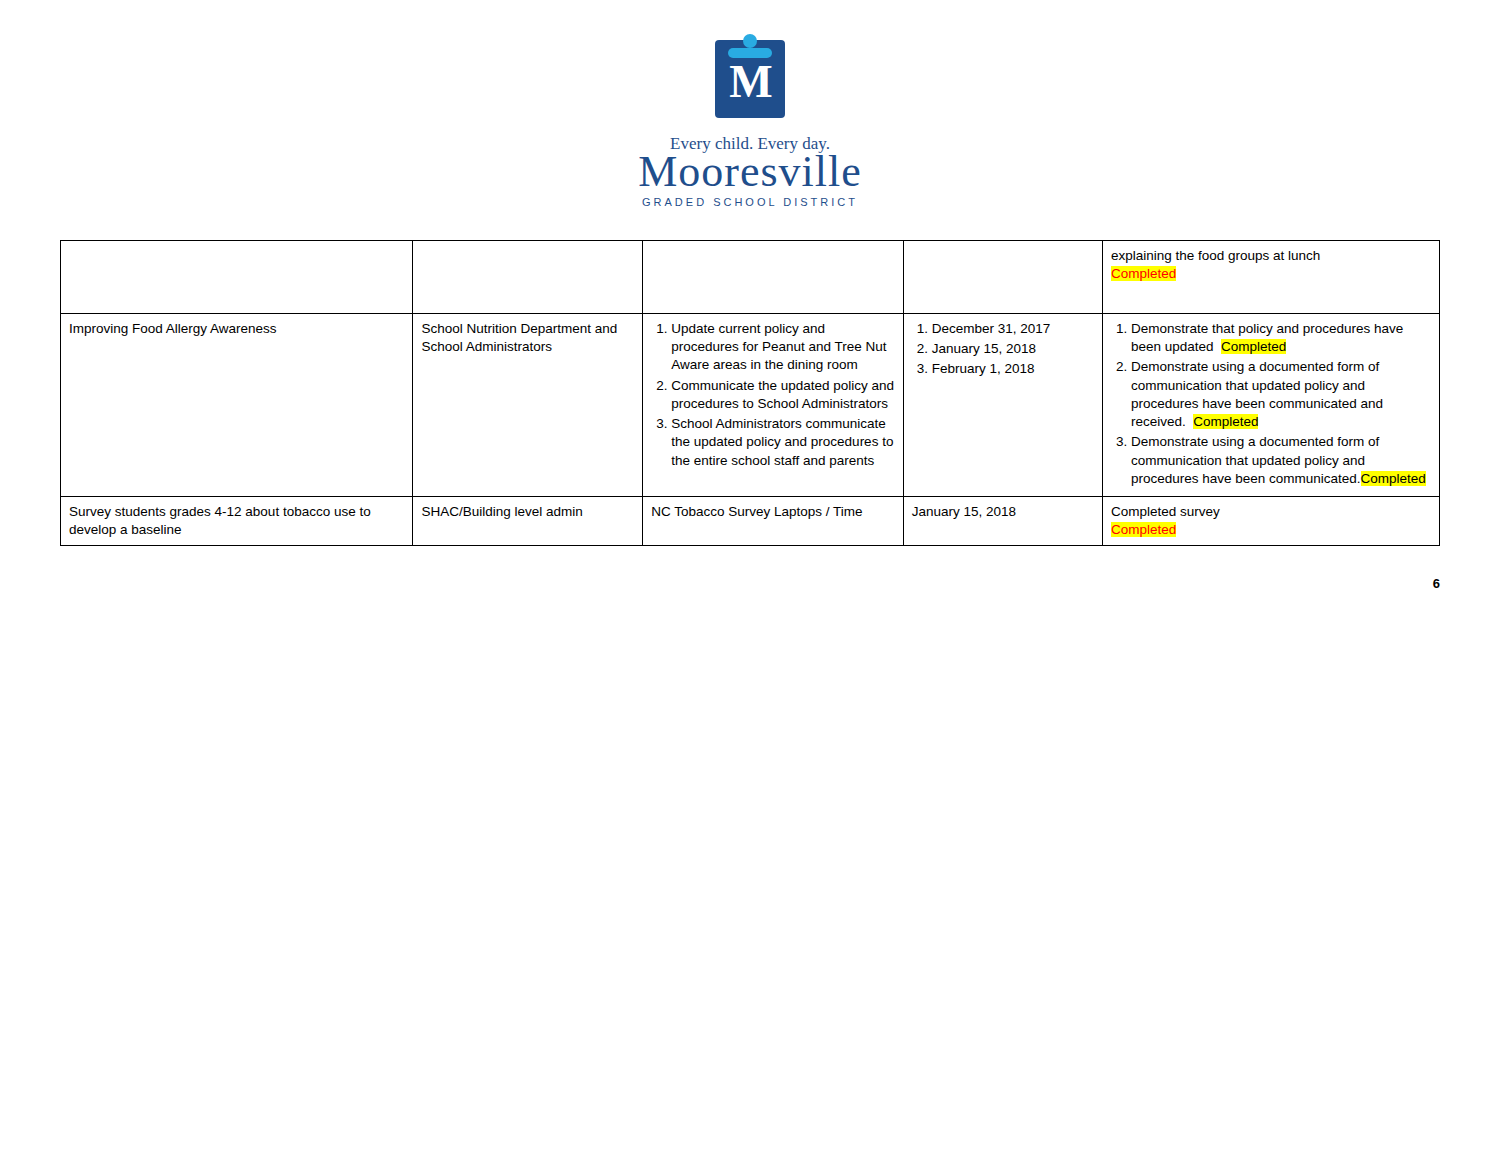M
Every child. Every day.
Mooresville
GRADED SCHOOL DISTRICT
| | | | | explaining the food groups at lunch Completed |
| Improving Food Allergy Awareness | School Nutrition Department and School Administrators | Update current policy and procedures for Peanut and Tree Nut Aware areas in the dining room Communicate the updated policy and procedures to School Administrators School Administrators communicate the updated policy and procedures to the entire school staff and parents | December 31, 2017 January 15, 2018 February 1, 2018 | Demonstrate that policy and procedures have been updated Completed Demonstrate using a documented form of communication that updated policy and procedures have been communicated and received. Completed Demonstrate using a documented form of communication that updated policy and procedures have been communicated. Completed |
| Survey students grades 4-12 about tobacco use to develop a baseline | SHAC/Building level admin | NC Tobacco Survey Laptops / Time | January 15, 2018 | Completed survey Completed |
6